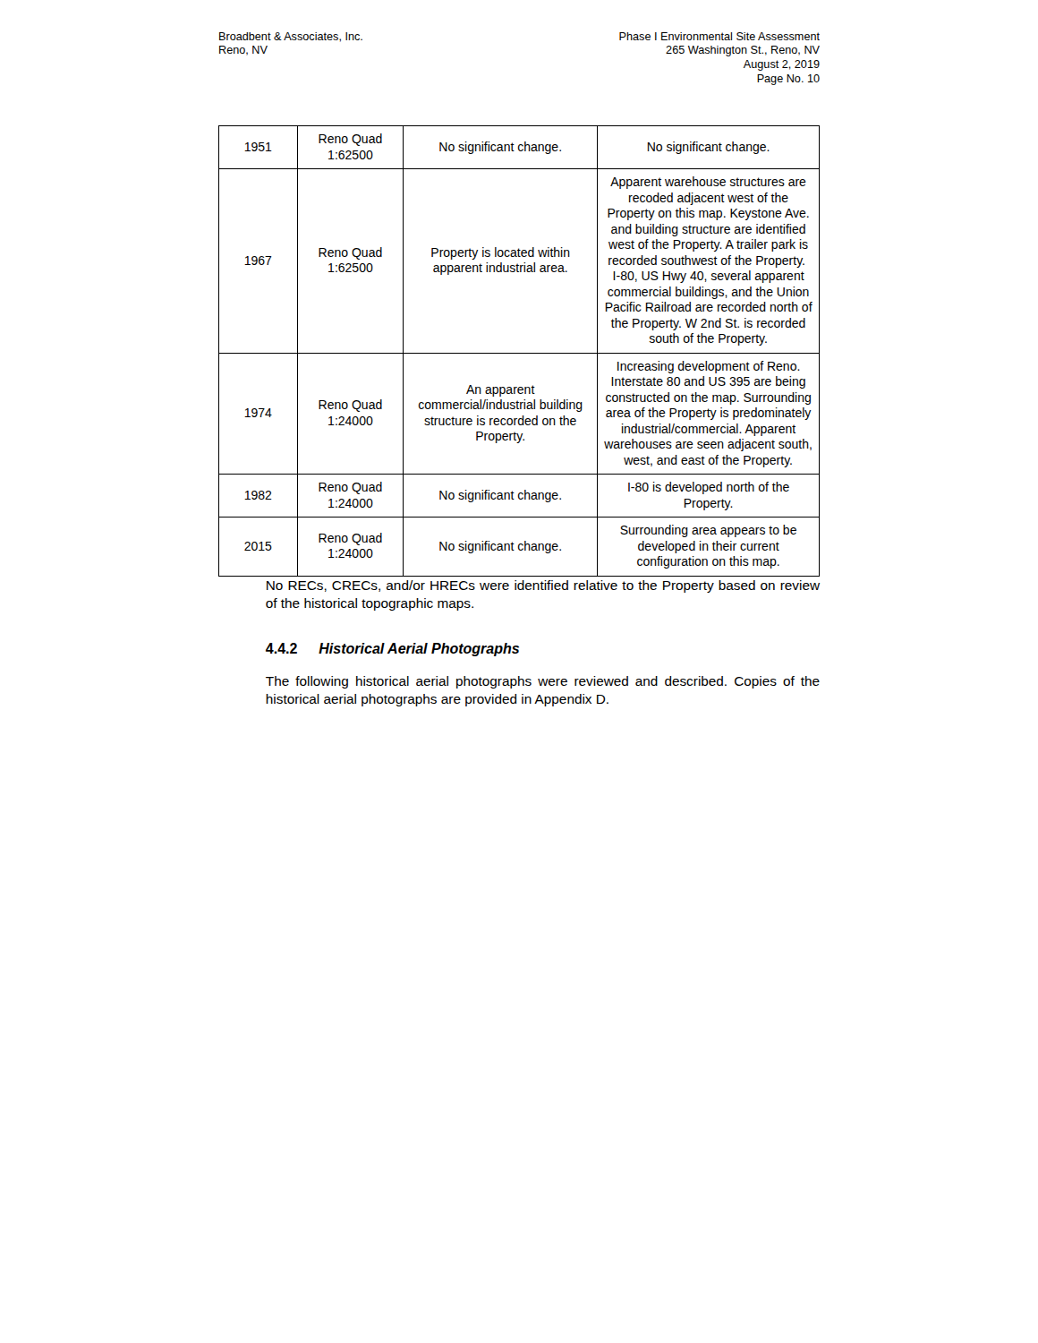Broadbent & Associates, Inc.
Reno, NV
Phase I Environmental Site Assessment
265 Washington St., Reno, NV
August 2, 2019
Page No. 10
| 1951 | Reno Quad 1:62500 | No significant change. | No significant change. |
| 1967 | Reno Quad 1:62500 | Property is located within apparent industrial area. | Apparent warehouse structures are recoded adjacent west of the Property on this map. Keystone Ave. and building structure are identified west of the Property. A trailer park is recorded southwest of the Property. I-80, US Hwy 40, several apparent commercial buildings, and the Union Pacific Railroad are recorded north of the Property. W 2nd St. is recorded south of the Property. |
| 1974 | Reno Quad 1:24000 | An apparent commercial/industrial building structure is recorded on the Property. | Increasing development of Reno. Interstate 80 and US 395 are being constructed on the map. Surrounding area of the Property is predominately industrial/commercial. Apparent warehouses are seen adjacent south, west, and east of the Property. |
| 1982 | Reno Quad 1:24000 | No significant change. | I-80 is developed north of the Property. |
| 2015 | Reno Quad 1:24000 | No significant change. | Surrounding area appears to be developed in their current configuration on this map. |
No RECs, CRECs, and/or HRECs were identified relative to the Property based on review of the historical topographic maps.
4.4.2 Historical Aerial Photographs
The following historical aerial photographs were reviewed and described. Copies of the historical aerial photographs are provided in Appendix D.